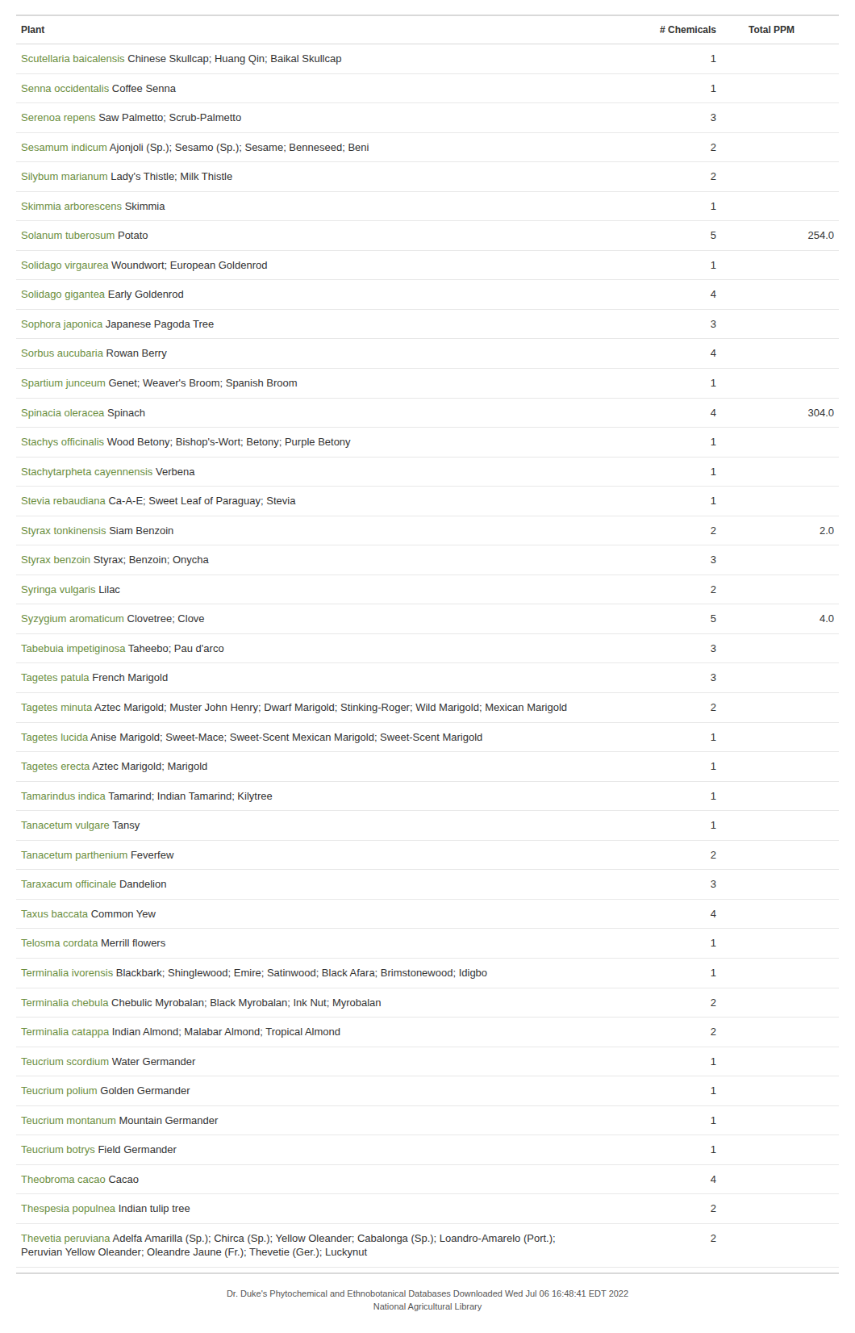| Plant | # Chemicals | Total PPM |
| --- | --- | --- |
| Scutellaria baicalensis Chinese Skullcap; Huang Qin; Baikal Skullcap | 1 | |
| Senna occidentalis Coffee Senna | 1 | |
| Serenoa repens Saw Palmetto; Scrub-Palmetto | 3 | |
| Sesamum indicum Ajonjoli (Sp.); Sesamo (Sp.); Sesame; Benneseed; Beni | 2 | |
| Silybum marianum Lady's Thistle; Milk Thistle | 2 | |
| Skimmia arborescens Skimmia | 1 | |
| Solanum tuberosum Potato | 5 | 254.0 |
| Solidago virgaurea Woundwort; European Goldenrod | 1 | |
| Solidago gigantea Early Goldenrod | 4 | |
| Sophora japonica Japanese Pagoda Tree | 3 | |
| Sorbus aucubaria Rowan Berry | 4 | |
| Spartium junceum Genet; Weaver's Broom; Spanish Broom | 1 | |
| Spinacia oleracea Spinach | 4 | 304.0 |
| Stachys officinalis Wood Betony; Bishop's-Wort; Betony; Purple Betony | 1 | |
| Stachytarpheta cayennensis Verbena | 1 | |
| Stevia rebaudiana Ca-A-E; Sweet Leaf of Paraguay; Stevia | 1 | |
| Styrax tonkinensis Siam Benzoin | 2 | 2.0 |
| Styrax benzoin Styrax; Benzoin; Onycha | 3 | |
| Syringa vulgaris Lilac | 2 | |
| Syzygium aromaticum Clovetree; Clove | 5 | 4.0 |
| Tabebuia impetiginosa Taheebo; Pau d'arco | 3 | |
| Tagetes patula French Marigold | 3 | |
| Tagetes minuta Aztec Marigold; Muster John Henry; Dwarf Marigold; Stinking-Roger; Wild Marigold; Mexican Marigold | 2 | |
| Tagetes lucida Anise Marigold; Sweet-Mace; Sweet-Scent Mexican Marigold; Sweet-Scent Marigold | 1 | |
| Tagetes erecta Aztec Marigold; Marigold | 1 | |
| Tamarindus indica Tamarind; Indian Tamarind; Kilytree | 1 | |
| Tanacetum vulgare Tansy | 1 | |
| Tanacetum parthenium Feverfew | 2 | |
| Taraxacum officinale Dandelion | 3 | |
| Taxus baccata Common Yew | 4 | |
| Telosma cordata Merrill flowers | 1 | |
| Terminalia ivorensis Blackbark; Shinglewood; Emire; Satinwood; Black Afara; Brimstonewood; Idigbo | 1 | |
| Terminalia chebula Chebulic Myrobalan; Black Myrobalan; Ink Nut; Myrobalan | 2 | |
| Terminalia catappa Indian Almond; Malabar Almond; Tropical Almond | 2 | |
| Teucrium scordium Water Germander | 1 | |
| Teucrium polium Golden Germander | 1 | |
| Teucrium montanum Mountain Germander | 1 | |
| Teucrium botrys Field Germander | 1 | |
| Theobroma cacao Cacao | 4 | |
| Thespesia populnea Indian tulip tree | 2 | |
| Thevetia peruviana Adelfa Amarilla (Sp.); Chirca (Sp.); Yellow Oleander; Cabalonga (Sp.); Loandro-Amarelo (Port.); Peruvian Yellow Oleander; Oleandre Jaune (Fr.); Thevetie (Ger.); Luckynut | 2 | |
Dr. Duke's Phytochemical and Ethnobotanical Databases Downloaded Wed Jul 06 16:48:41 EDT 2022
National Agricultural Library